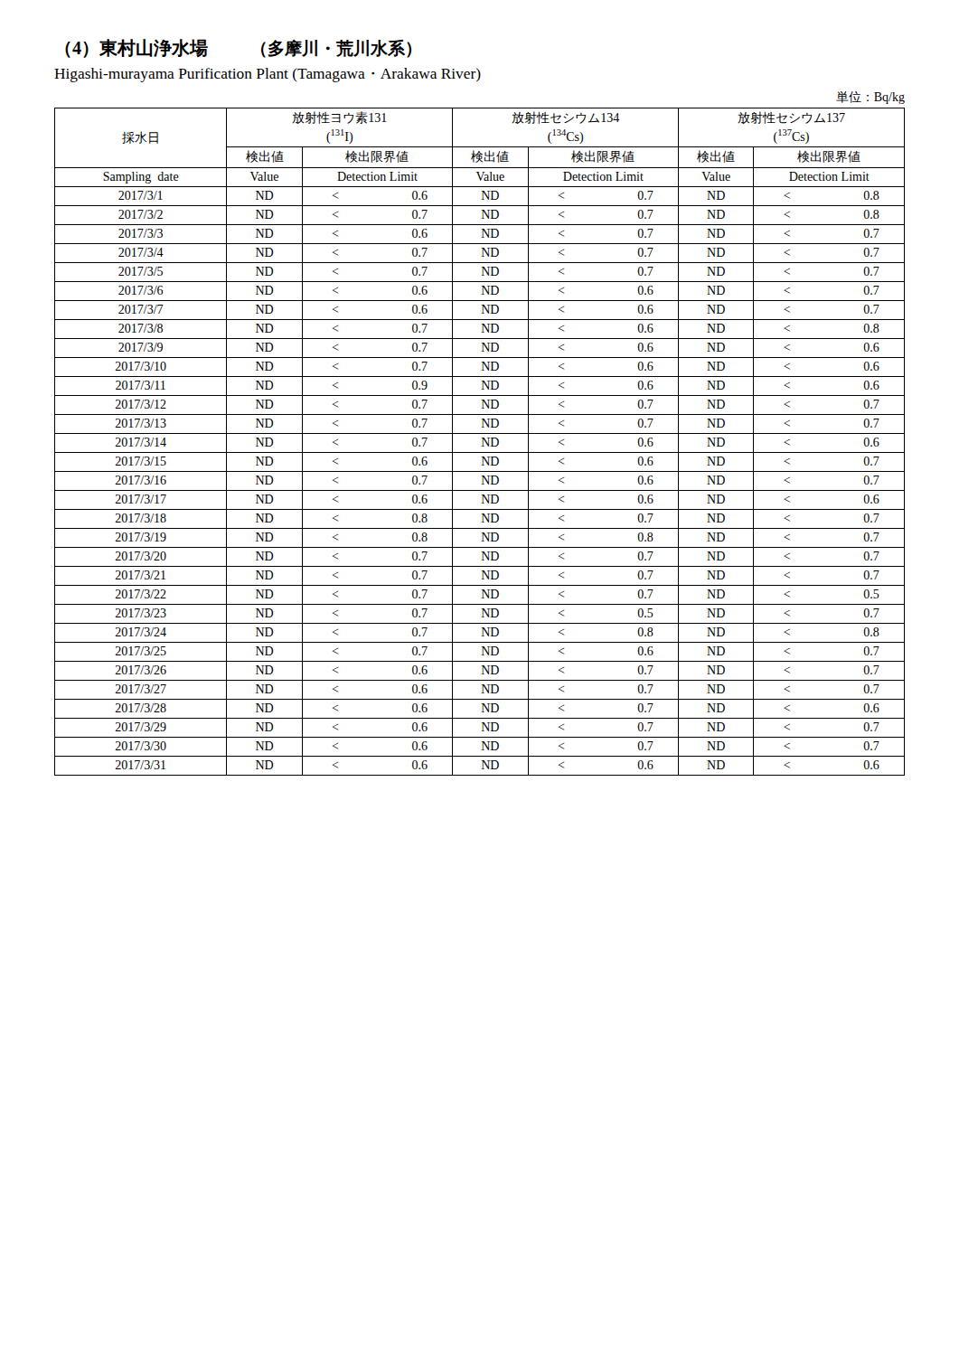（4）東村山浄水場（多摩川・荒川水系）
Higashi-murayama Purification Plant (Tamagawa・Arakawa River)
単位：Bq/kg
| 採水日 | 放射性ヨウ素131 ( 131 I) | 放射性セシウム134 ( 134 Cs) | 放射性セシウム137 ( 137 Cs) |
| --- | --- | --- | --- |
| 検出値 | 検出限界値 | 検出値 | 検出限界値 | 検出値 | 検出限界値 |
| Sampling date | Value | Detection Limit | Value | Detection Limit | Value | Detection Limit |
| 2017/3/1 | ND | < 0.6 | ND | < 0.7 | ND | < 0.8 |
| 2017/3/2 | ND | < 0.7 | ND | < 0.7 | ND | < 0.8 |
| 2017/3/3 | ND | < 0.6 | ND | < 0.7 | ND | < 0.7 |
| 2017/3/4 | ND | < 0.7 | ND | < 0.7 | ND | < 0.7 |
| 2017/3/5 | ND | < 0.7 | ND | < 0.7 | ND | < 0.7 |
| 2017/3/6 | ND | < 0.6 | ND | < 0.6 | ND | < 0.7 |
| 2017/3/7 | ND | < 0.6 | ND | < 0.6 | ND | < 0.7 |
| 2017/3/8 | ND | < 0.7 | ND | < 0.6 | ND | < 0.8 |
| 2017/3/9 | ND | < 0.7 | ND | < 0.6 | ND | < 0.6 |
| 2017/3/10 | ND | < 0.7 | ND | < 0.6 | ND | < 0.6 |
| 2017/3/11 | ND | < 0.9 | ND | < 0.6 | ND | < 0.6 |
| 2017/3/12 | ND | < 0.7 | ND | < 0.7 | ND | < 0.7 |
| 2017/3/13 | ND | < 0.7 | ND | < 0.7 | ND | < 0.7 |
| 2017/3/14 | ND | < 0.7 | ND | < 0.6 | ND | < 0.6 |
| 2017/3/15 | ND | < 0.6 | ND | < 0.6 | ND | < 0.7 |
| 2017/3/16 | ND | < 0.7 | ND | < 0.6 | ND | < 0.7 |
| 2017/3/17 | ND | < 0.6 | ND | < 0.6 | ND | < 0.6 |
| 2017/3/18 | ND | < 0.8 | ND | < 0.7 | ND | < 0.7 |
| 2017/3/19 | ND | < 0.8 | ND | < 0.8 | ND | < 0.7 |
| 2017/3/20 | ND | < 0.7 | ND | < 0.7 | ND | < 0.7 |
| 2017/3/21 | ND | < 0.7 | ND | < 0.7 | ND | < 0.7 |
| 2017/3/22 | ND | < 0.7 | ND | < 0.7 | ND | < 0.5 |
| 2017/3/23 | ND | < 0.7 | ND | < 0.5 | ND | < 0.7 |
| 2017/3/24 | ND | < 0.7 | ND | < 0.8 | ND | < 0.8 |
| 2017/3/25 | ND | < 0.7 | ND | < 0.6 | ND | < 0.7 |
| 2017/3/26 | ND | < 0.6 | ND | < 0.7 | ND | < 0.7 |
| 2017/3/27 | ND | < 0.6 | ND | < 0.7 | ND | < 0.7 |
| 2017/3/28 | ND | < 0.6 | ND | < 0.7 | ND | < 0.6 |
| 2017/3/29 | ND | < 0.6 | ND | < 0.7 | ND | < 0.7 |
| 2017/3/30 | ND | < 0.6 | ND | < 0.7 | ND | < 0.7 |
| 2017/3/31 | ND | < 0.6 | ND | < 0.6 | ND | < 0.6 |